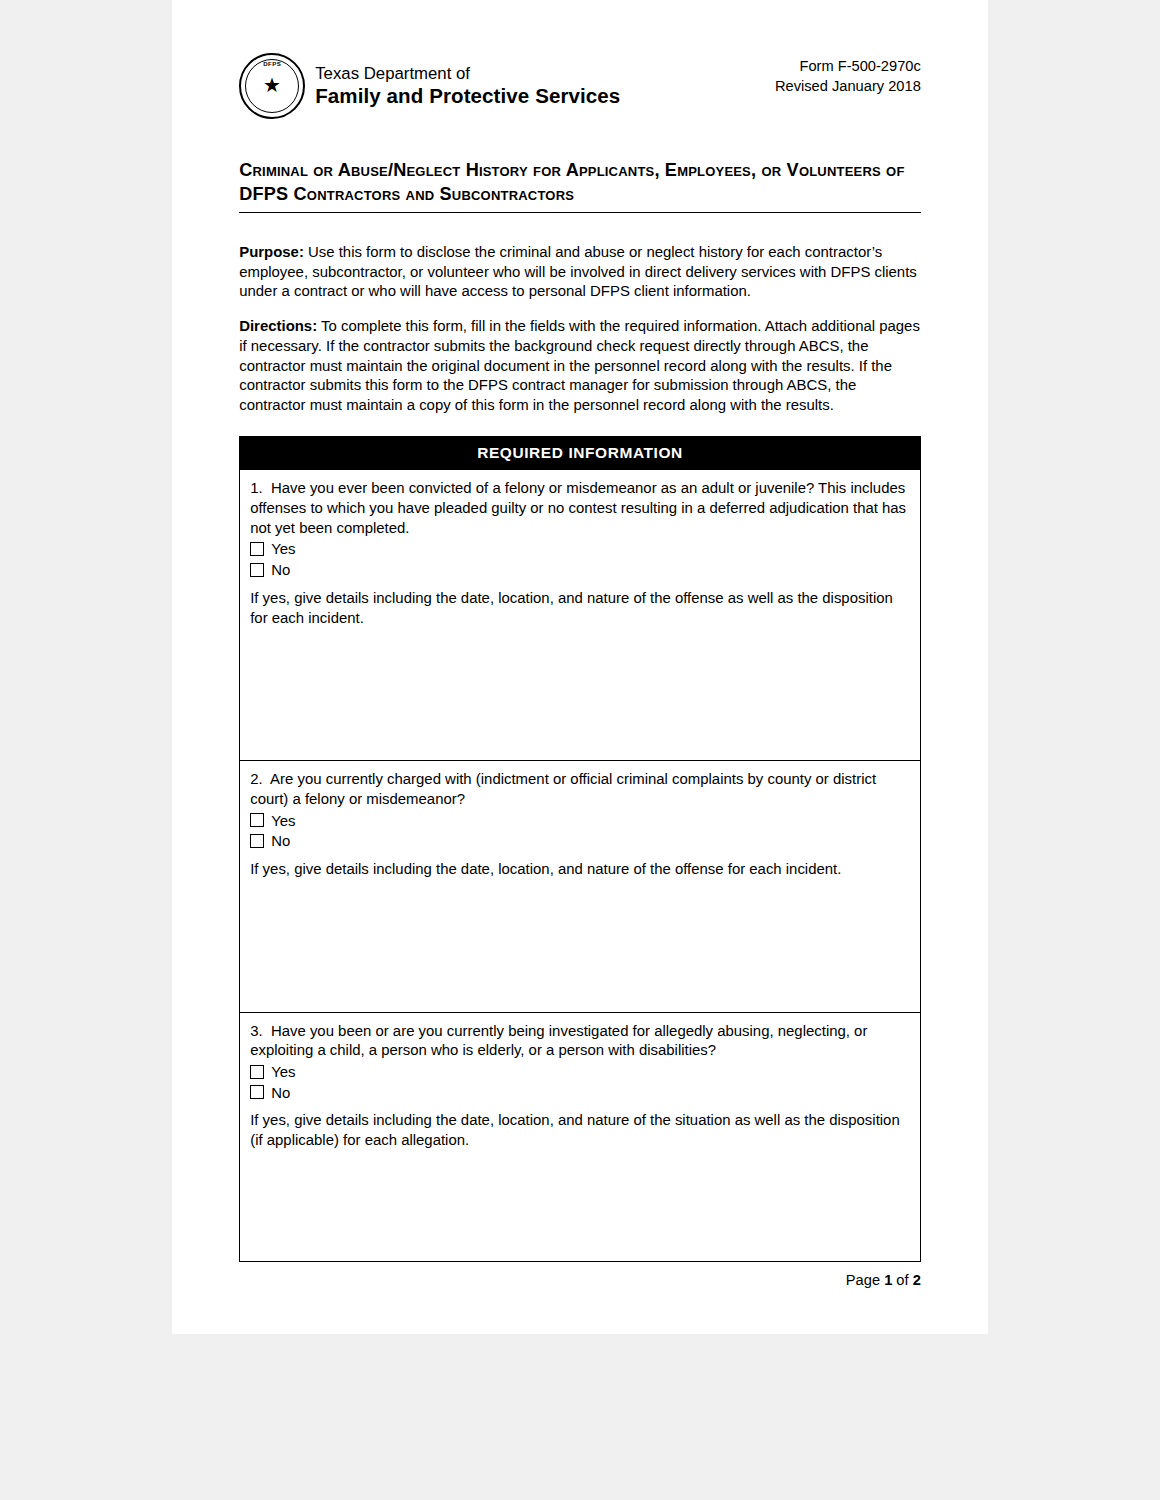DFPS ★
Texas Department of
Family and Protective Services
Form F-500-2970c
Revised January 2018
Criminal or Abuse/Neglect History for Applicants, Employees, or Volunteers of DFPS Contractors and Subcontractors
Purpose: Use this form to disclose the criminal and abuse or neglect history for each contractor’s employee, subcontractor, or volunteer who will be involved in direct delivery services with DFPS clients under a contract or who will have access to personal DFPS client information.
Directions: To complete this form, fill in the fields with the required information. Attach additional pages if necessary. If the contractor submits the background check request directly through ABCS, the contractor must maintain the original document in the personnel record along with the results. If the contractor submits this form to the DFPS contract manager for submission through ABCS, the contractor must maintain a copy of this form in the personnel record along with the results.
| Required Information |
| --- |
| 1. Have you ever been convicted of a felony or misdemeanor as an adult or juvenile? This includes offenses to which you have pleaded guilty or no contest resulting in a deferred adjudication that has not yet been completed. Yes No If yes, give details including the date, location, and nature of the offense as well as the disposition for each incident. |
| 2. Are you currently charged with (indictment or official criminal complaints by county or district court) a felony or misdemeanor? Yes No If yes, give details including the date, location, and nature of the offense for each incident. |
| 3. Have you been or are you currently being investigated for allegedly abusing, neglecting, or exploiting a child, a person who is elderly, or a person with disabilities? Yes No If yes, give details including the date, location, and nature of the situation as well as the disposition (if applicable) for each allegation. |
Page 1 of 2